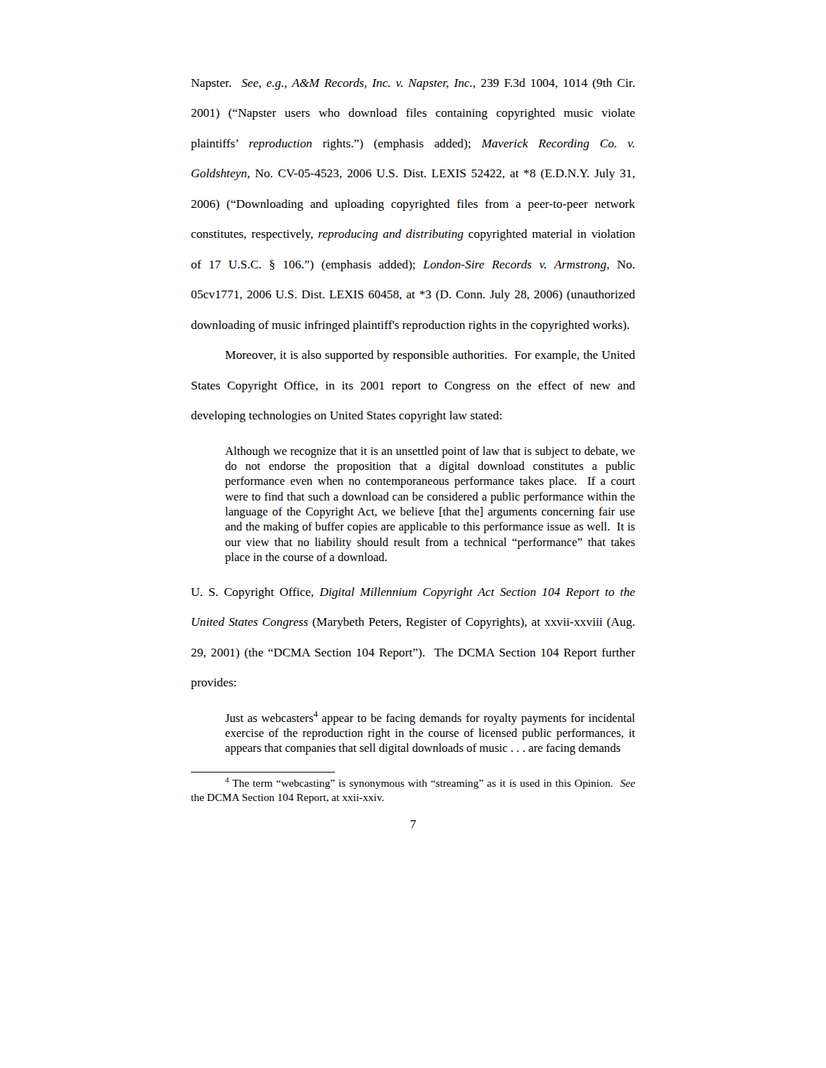Napster. See, e.g., A&M Records, Inc. v. Napster, Inc., 239 F.3d 1004, 1014 (9th Cir. 2001) (“Napster users who download files containing copyrighted music violate plaintiffs’ reproduction rights.”) (emphasis added); Maverick Recording Co. v. Goldshteyn, No. CV-05-4523, 2006 U.S. Dist. LEXIS 52422, at *8 (E.D.N.Y. July 31, 2006) (“Downloading and uploading copyrighted files from a peer-to-peer network constitutes, respectively, reproducing and distributing copyrighted material in violation of 17 U.S.C. § 106.”) (emphasis added); London-Sire Records v. Armstrong, No. 05cv1771, 2006 U.S. Dist. LEXIS 60458, at *3 (D. Conn. July 28, 2006) (unauthorized downloading of music infringed plaintiff's reproduction rights in the copyrighted works).
Moreover, it is also supported by responsible authorities. For example, the United States Copyright Office, in its 2001 report to Congress on the effect of new and developing technologies on United States copyright law stated:
Although we recognize that it is an unsettled point of law that is subject to debate, we do not endorse the proposition that a digital download constitutes a public performance even when no contemporaneous performance takes place. If a court were to find that such a download can be considered a public performance within the language of the Copyright Act, we believe [that the] arguments concerning fair use and the making of buffer copies are applicable to this performance issue as well. It is our view that no liability should result from a technical “performance” that takes place in the course of a download.
U. S. Copyright Office, Digital Millennium Copyright Act Section 104 Report to the United States Congress (Marybeth Peters, Register of Copyrights), at xxvii-xxviii (Aug. 29, 2001) (the “DCMA Section 104 Report”). The DCMA Section 104 Report further provides:
Just as webcasters4 appear to be facing demands for royalty payments for incidental exercise of the reproduction right in the course of licensed public performances, it appears that companies that sell digital downloads of music . . . are facing demands
4 The term “webcasting” is synonymous with “streaming” as it is used in this Opinion. See the DCMA Section 104 Report, at xxii-xxiv.
7